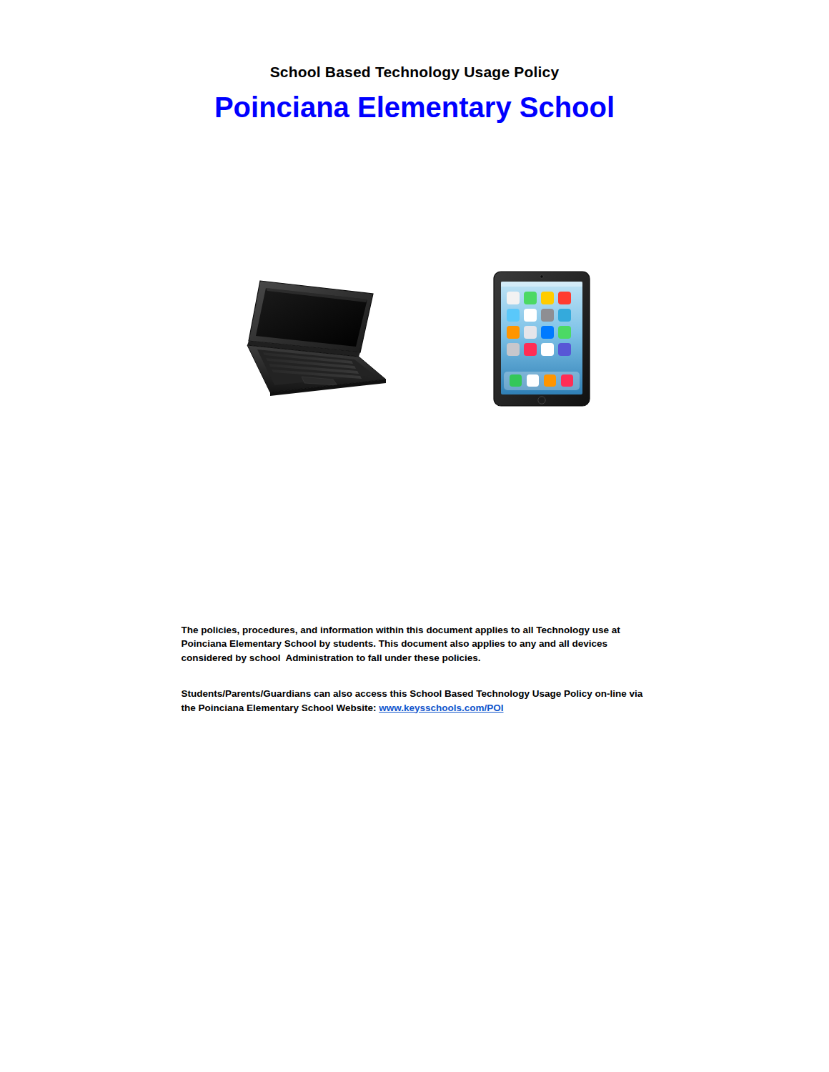School Based Technology Usage Policy
Poinciana Elementary School
The policies, procedures, and information within this document applies to all Technology use at Poinciana Elementary School by students. This document also applies to any and all devices considered by school Administration to fall under these policies.
Students/Parents/Guardians can also access this School Based Technology Usage Policy on-line via the Poinciana Elementary School Website: www.keysschools.com/POI